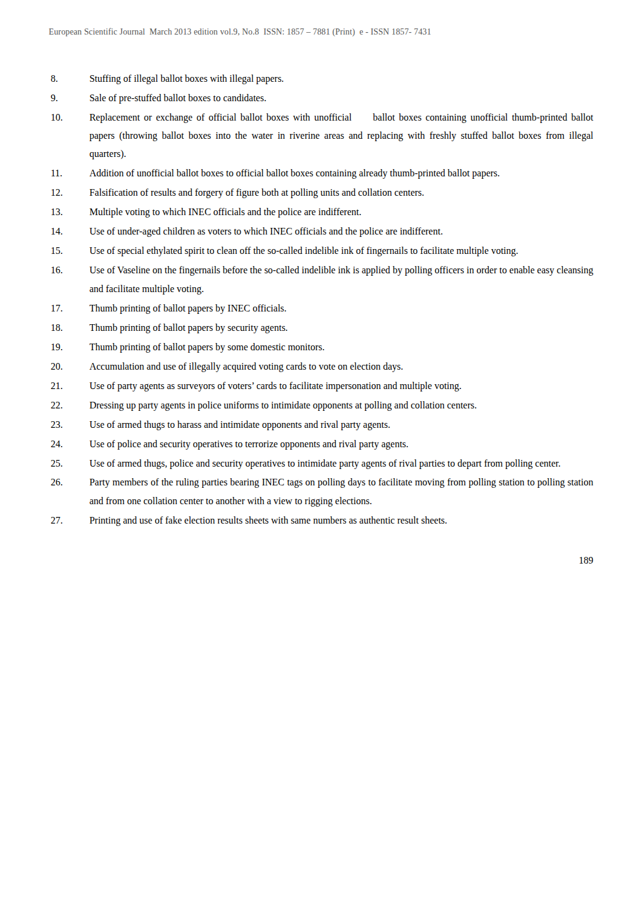European Scientific Journal March 2013 edition vol.9, No.8 ISSN: 1857 – 7881 (Print) e - ISSN 1857- 7431
8. Stuffing of illegal ballot boxes with illegal papers.
9. Sale of pre-stuffed ballot boxes to candidates.
10. Replacement or exchange of official ballot boxes with unofficial ballot boxes containing unofficial thumb-printed ballot papers (throwing ballot boxes into the water in riverine areas and replacing with freshly stuffed ballot boxes from illegal quarters).
11. Addition of unofficial ballot boxes to official ballot boxes containing already thumb-printed ballot papers.
12. Falsification of results and forgery of figure both at polling units and collation centers.
13. Multiple voting to which INEC officials and the police are indifferent.
14. Use of under-aged children as voters to which INEC officials and the police are indifferent.
15. Use of special ethylated spirit to clean off the so-called indelible ink of fingernails to facilitate multiple voting.
16. Use of Vaseline on the fingernails before the so-called indelible ink is applied by polling officers in order to enable easy cleansing and facilitate multiple voting.
17. Thumb printing of ballot papers by INEC officials.
18. Thumb printing of ballot papers by security agents.
19. Thumb printing of ballot papers by some domestic monitors.
20. Accumulation and use of illegally acquired voting cards to vote on election days.
21. Use of party agents as surveyors of voters’ cards to facilitate impersonation and multiple voting.
22. Dressing up party agents in police uniforms to intimidate opponents at polling and collation centers.
23. Use of armed thugs to harass and intimidate opponents and rival party agents.
24. Use of police and security operatives to terrorize opponents and rival party agents.
25. Use of armed thugs, police and security operatives to intimidate party agents of rival parties to depart from polling center.
26. Party members of the ruling parties bearing INEC tags on polling days to facilitate moving from polling station to polling station and from one collation center to another with a view to rigging elections.
27. Printing and use of fake election results sheets with same numbers as authentic result sheets.
189